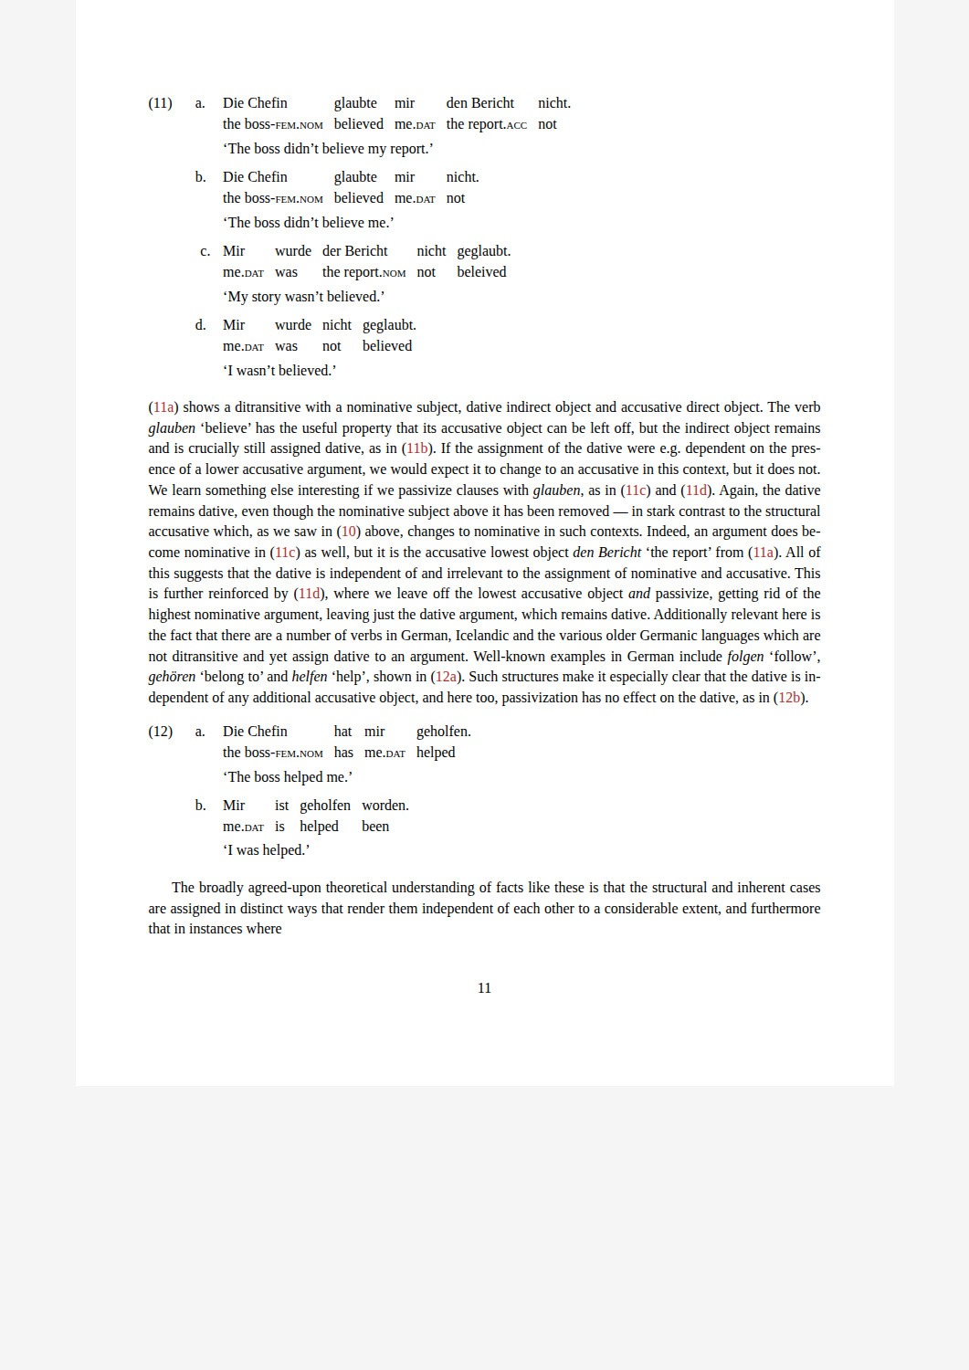(11)
a.
Die Chefin the boss-fem.nom glaubte believed mir me.dat den Bericht the report.acc nicht. not
‘The boss didn’t believe my report.’
(11)
b.
Die Chefin the boss-fem.nom glaubte believed mir me.dat nicht. not
‘The boss didn’t believe me.’
(11)
c.
Mir me.dat wurde was der Bericht the report.nom nicht not geglaubt. beleived
‘My story wasn’t believed.’
(11)
d.
Mir me.dat wurde was nicht not geglaubt. believed
‘I wasn’t believed.’
(11a) shows a ditransitive with a nominative subject, dative indirect object and accusative direct object. The verb glauben ‘believe’ has the useful property that its accusative object can be left off, but the indirect object remains and is crucially still assigned dative, as in (11b). If the assignment of the dative were e.g. dependent on the presence of a lower accusative argument, we would expect it to change to an accusative in this context, but it does not. We learn something else interesting if we passivize clauses with glauben, as in (11c) and (11d). Again, the dative remains dative, even though the nominative subject above it has been removed — in stark contrast to the structural accusative which, as we saw in (10) above, changes to nominative in such contexts. Indeed, an argument does become nominative in (11c) as well, but it is the accusative lowest object den Bericht ‘the report’ from (11a). All of this suggests that the dative is independent of and irrelevant to the assignment of nominative and accusative. This is further reinforced by (11d), where we leave off the lowest accusative object and passivize, getting rid of the highest nominative argument, leaving just the dative argument, which remains dative. Additionally relevant here is the fact that there are a number of verbs in German, Icelandic and the various older Germanic languages which are not ditransitive and yet assign dative to an argument. Well-known examples in German include folgen ‘follow’, gehören ‘belong to’ and helfen ‘help’, shown in (12a). Such structures make it especially clear that the dative is independent of any additional accusative object, and here too, passivization has no effect on the dative, as in (12b).
(12)
a.
Die Chefin the boss-fem.nom hat has mir me.dat geholfen. helped
‘The boss helped me.’
(12)
b.
Mir me.dat ist is geholfen helped worden. been
‘I was helped.’
The broadly agreed-upon theoretical understanding of facts like these is that the structural and inherent cases are assigned in distinct ways that render them independent of each other to a considerable extent, and furthermore that in instances where
11